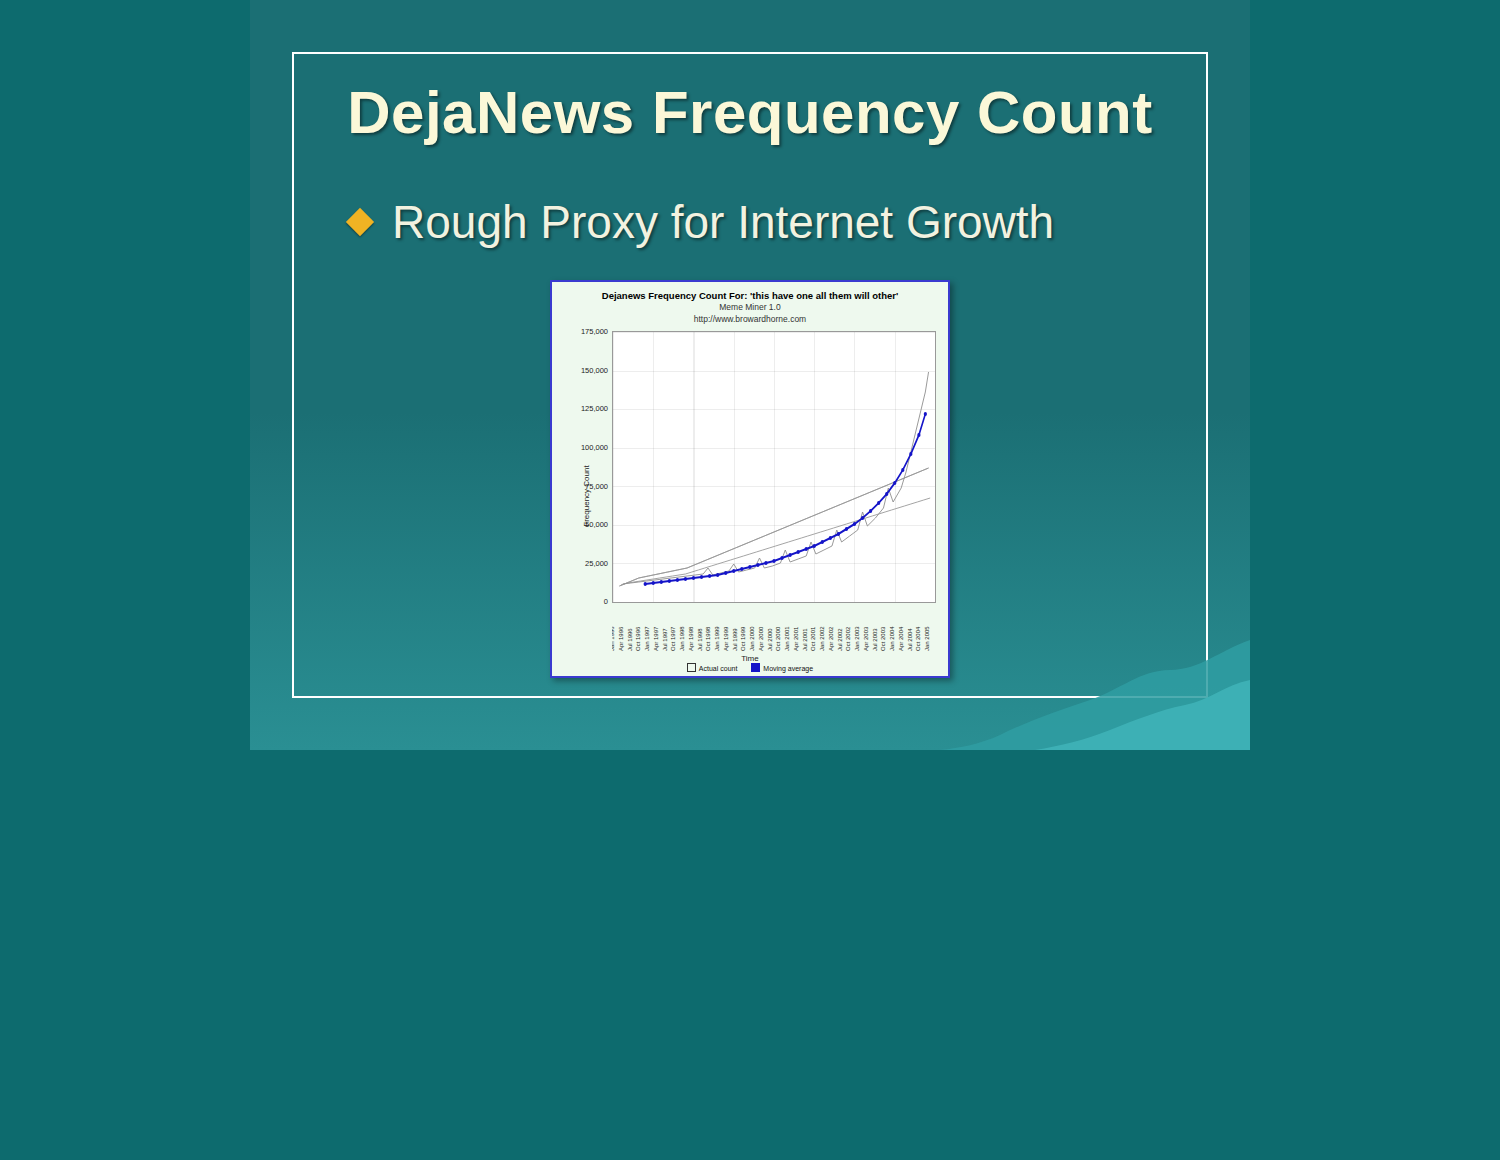DejaNews Frequency Count
Rough Proxy for Internet Growth
Dejanews Frequency Count For: 'this have one all them will other'
Meme Miner 1.0
http://www.browardhorne.com
Frequency Count
175,000 150,000 125,000 100,000 75,000 50,000 25,000 0
Jan 1996 Apr 1996 Jul 1996 Oct 1996 Jan 1997 Apr 1997 Jul 1997 Oct 1997 Jan 1998 Apr 1998 Jul 1998 Oct 1998 Jan 1999 Apr 1999 Jul 1999 Oct 1999 Jan 2000 Apr 2000 Jul 2000 Oct 2000 Jan 2001 Apr 2001 Jul 2001 Oct 2001 Jan 2002 Apr 2002 Jul 2002 Oct 2002 Jan 2003 Apr 2003 Jul 2003 Oct 2003 Jan 2004 Apr 2004 Jul 2004 Oct 2004 Jan 2005
Time
Actual count Moving average